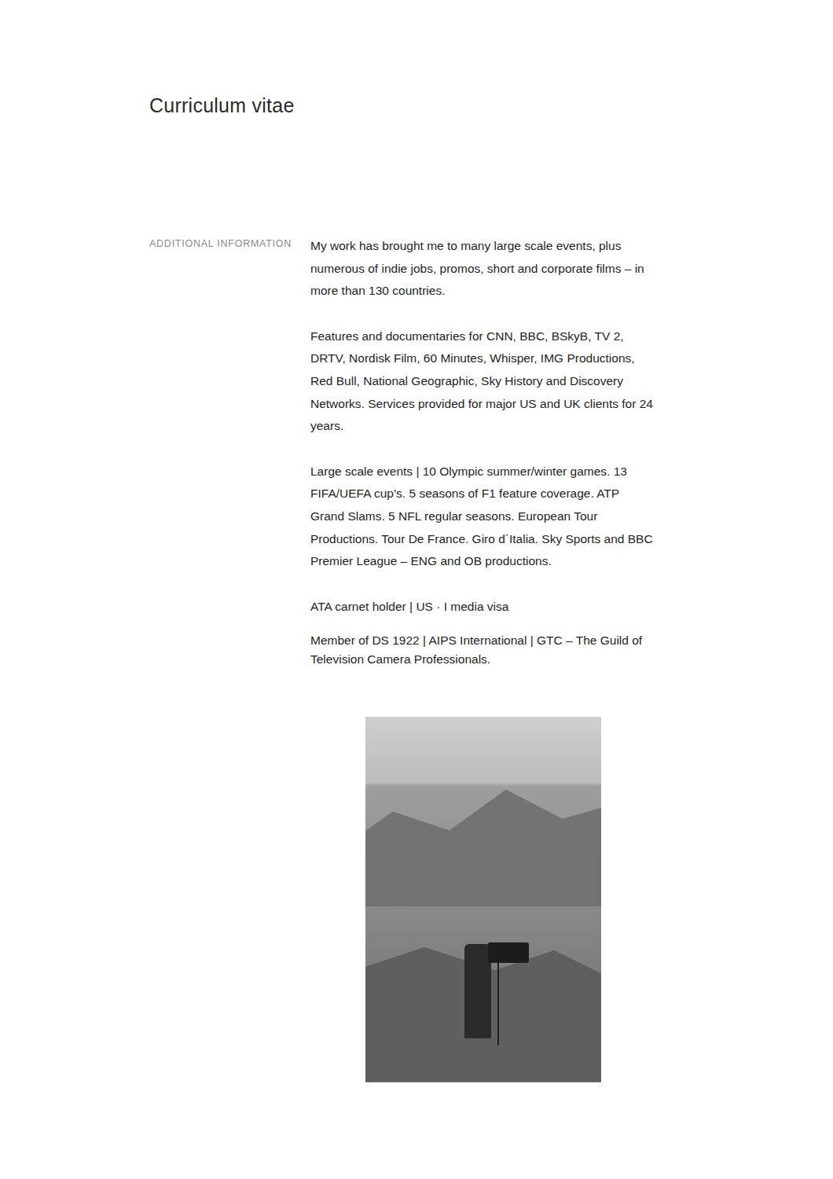Curriculum vitae
Additional information
My work has brought me to many large scale events, plus numerous of indie jobs, promos, short and corporate films – in more than 130 countries.
Features and documentaries for CNN, BBC, BSkyB, TV 2, DRTV, Nordisk Film, 60 Minutes, Whisper, IMG Productions, Red Bull, National Geographic, Sky History and Discovery Networks. Services provided for major US and UK clients for 24 years.
Large scale events | 10 Olympic summer/winter games. 13 FIFA/UEFA cup’s. 5 seasons of F1 feature coverage. ATP Grand Slams. 5 NFL regular seasons. European Tour Productions. Tour De France. Giro d´Italia. Sky Sports and BBC Premier League – ENG and OB productions.
ATA carnet holder | US · I media visa
Member of DS 1922 | AIPS International | GTC – The Guild of Television Camera Professionals.